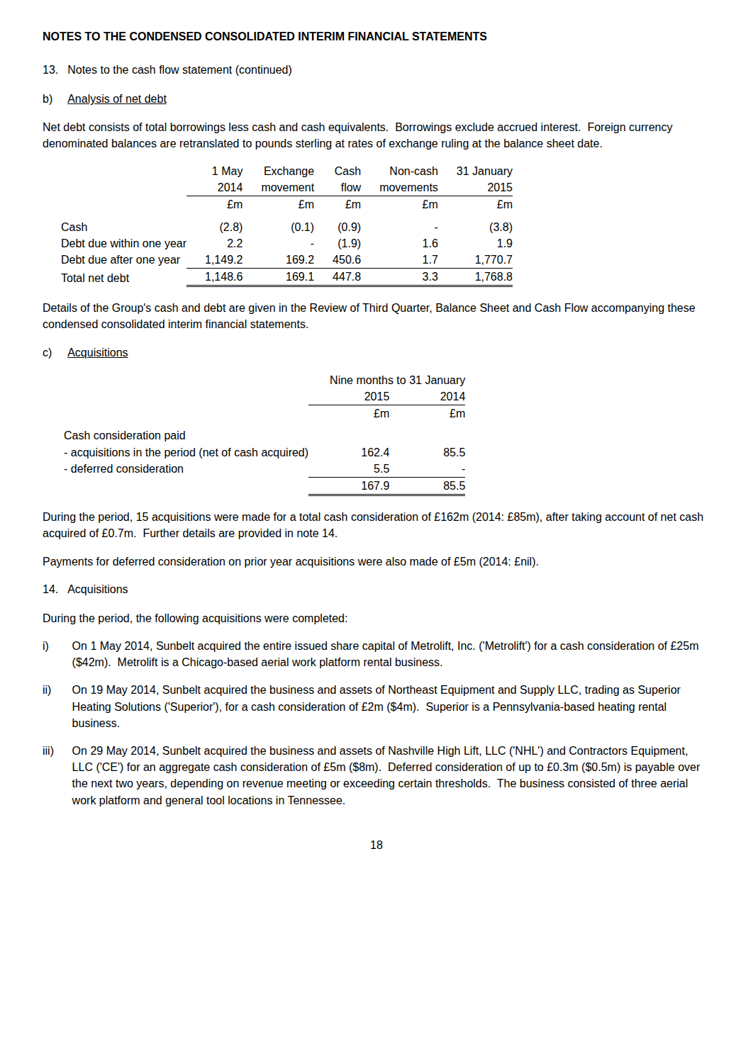NOTES TO THE CONDENSED CONSOLIDATED INTERIM FINANCIAL STATEMENTS
13. Notes to the cash flow statement (continued)
b) Analysis of net debt
Net debt consists of total borrowings less cash and cash equivalents. Borrowings exclude accrued interest. Foreign currency denominated balances are retranslated to pounds sterling at rates of exchange ruling at the balance sheet date.
| | 1 May | Exchange | Cash | Non-cash | 31 January |
| | 2014 | movement | flow | movements | 2015 |
| | £m | £m | £m | £m | £m |
| Cash | (2.8) | (0.1) | (0.9) | - | (3.8) |
| Debt due within one year | 2.2 | - | (1.9) | 1.6 | 1.9 |
| Debt due after one year | 1,149.2 | 169.2 | 450.6 | 1.7 | 1,770.7 |
| Total net debt | 1,148.6 | 169.1 | 447.8 | 3.3 | 1,768.8 |
Details of the Group's cash and debt are given in the Review of Third Quarter, Balance Sheet and Cash Flow accompanying these condensed consolidated interim financial statements.
c) Acquisitions
| | Nine months to 31 January |
| | 2015 | 2014 |
| | £m | £m |
| Cash consideration paid | | |
| - acquisitions in the period (net of cash acquired) | 162.4 | 85.5 |
| - deferred consideration | 5.5 | - |
| | 167.9 | 85.5 |
During the period, 15 acquisitions were made for a total cash consideration of £162m (2014: £85m), after taking account of net cash acquired of £0.7m. Further details are provided in note 14.
Payments for deferred consideration on prior year acquisitions were also made of £5m (2014: £nil).
14. Acquisitions
During the period, the following acquisitions were completed:
i) On 1 May 2014, Sunbelt acquired the entire issued share capital of Metrolift, Inc. ('Metrolift') for a cash consideration of £25m ($42m). Metrolift is a Chicago-based aerial work platform rental business.
ii) On 19 May 2014, Sunbelt acquired the business and assets of Northeast Equipment and Supply LLC, trading as Superior Heating Solutions ('Superior'), for a cash consideration of £2m ($4m). Superior is a Pennsylvania-based heating rental business.
iii) On 29 May 2014, Sunbelt acquired the business and assets of Nashville High Lift, LLC ('NHL') and Contractors Equipment, LLC ('CE') for an aggregate cash consideration of £5m ($8m). Deferred consideration of up to £0.3m ($0.5m) is payable over the next two years, depending on revenue meeting or exceeding certain thresholds. The business consisted of three aerial work platform and general tool locations in Tennessee.
18